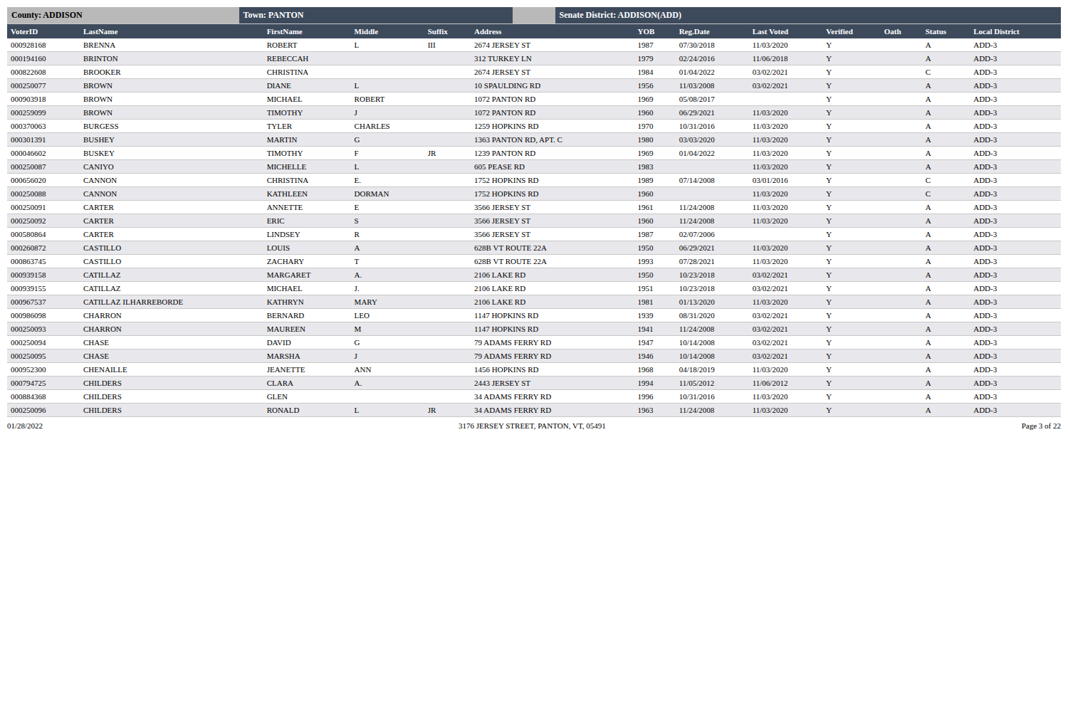| County: ADDISON | Town: PANTON | | Senate District: ADDISON(ADD) |
| VoterID | LastName | FirstName | Middle | Suffix | Address | YOB | Reg.Date | Last Voted | Verified | Oath | Status | Local District |
| --- | --- | --- | --- | --- | --- | --- | --- | --- | --- | --- | --- | --- |
| 000928168 | BRENNA | ROBERT | L | III | 2674 JERSEY ST | 1987 | 07/30/2018 | 11/03/2020 | Y | | A | ADD-3 |
| 000194160 | BRINTON | REBECCAH | | | 312 TURKEY LN | 1979 | 02/24/2016 | 11/06/2018 | Y | | A | ADD-3 |
| 000822608 | BROOKER | CHRISTINA | | | 2674 JERSEY ST | 1984 | 01/04/2022 | 03/02/2021 | Y | | C | ADD-3 |
| 000250077 | BROWN | DIANE | L | | 10 SPAULDING RD | 1956 | 11/03/2008 | 03/02/2021 | Y | | A | ADD-3 |
| 000903918 | BROWN | MICHAEL | ROBERT | | 1072 PANTON RD | 1969 | 05/08/2017 | | Y | | A | ADD-3 |
| 000259099 | BROWN | TIMOTHY | J | | 1072 PANTON RD | 1960 | 06/29/2021 | 11/03/2020 | Y | | A | ADD-3 |
| 000370063 | BURGESS | TYLER | CHARLES | | 1259 HOPKINS RD | 1970 | 10/31/2016 | 11/03/2020 | Y | | A | ADD-3 |
| 000301391 | BUSHEY | MARTIN | G | | 1363 PANTON RD, APT. C | 1980 | 03/03/2020 | 11/03/2020 | Y | | A | ADD-3 |
| 000046602 | BUSKEY | TIMOTHY | F | JR | 1239 PANTON RD | 1969 | 01/04/2022 | 11/03/2020 | Y | | A | ADD-3 |
| 000250087 | CANIYO | MICHELLE | L | | 605 PEASE RD | 1983 | | 11/03/2020 | Y | | A | ADD-3 |
| 000656020 | CANNON | CHRISTINA | E. | | 1752 HOPKINS RD | 1989 | 07/14/2008 | 03/01/2016 | Y | | C | ADD-3 |
| 000250088 | CANNON | KATHLEEN | DORMAN | | 1752 HOPKINS RD | 1960 | | 11/03/2020 | Y | | C | ADD-3 |
| 000250091 | CARTER | ANNETTE | E | | 3566 JERSEY ST | 1961 | 11/24/2008 | 11/03/2020 | Y | | A | ADD-3 |
| 000250092 | CARTER | ERIC | S | | 3566 JERSEY ST | 1960 | 11/24/2008 | 11/03/2020 | Y | | A | ADD-3 |
| 000580864 | CARTER | LINDSEY | R | | 3566 JERSEY ST | 1987 | 02/07/2006 | | Y | | A | ADD-3 |
| 000260872 | CASTILLO | LOUIS | A | | 628B VT ROUTE 22A | 1950 | 06/29/2021 | 11/03/2020 | Y | | A | ADD-3 |
| 000863745 | CASTILLO | ZACHARY | T | | 628B VT ROUTE 22A | 1993 | 07/28/2021 | 11/03/2020 | Y | | A | ADD-3 |
| 000939158 | CATILLAZ | MARGARET | A. | | 2106 LAKE RD | 1950 | 10/23/2018 | 03/02/2021 | Y | | A | ADD-3 |
| 000939155 | CATILLAZ | MICHAEL | J. | | 2106 LAKE RD | 1951 | 10/23/2018 | 03/02/2021 | Y | | A | ADD-3 |
| 000967537 | CATILLAZ ILHARREBORDE | KATHRYN | MARY | | 2106 LAKE RD | 1981 | 01/13/2020 | 11/03/2020 | Y | | A | ADD-3 |
| 000986098 | CHARRON | BERNARD | LEO | | 1147 HOPKINS RD | 1939 | 08/31/2020 | 03/02/2021 | Y | | A | ADD-3 |
| 000250093 | CHARRON | MAUREEN | M | | 1147 HOPKINS RD | 1941 | 11/24/2008 | 03/02/2021 | Y | | A | ADD-3 |
| 000250094 | CHASE | DAVID | G | | 79 ADAMS FERRY RD | 1947 | 10/14/2008 | 03/02/2021 | Y | | A | ADD-3 |
| 000250095 | CHASE | MARSHA | J | | 79 ADAMS FERRY RD | 1946 | 10/14/2008 | 03/02/2021 | Y | | A | ADD-3 |
| 000952300 | CHENAILLE | JEANETTE | ANN | | 1456 HOPKINS RD | 1968 | 04/18/2019 | 11/03/2020 | Y | | A | ADD-3 |
| 000794725 | CHILDERS | CLARA | A. | | 2443 JERSEY ST | 1994 | 11/05/2012 | 11/06/2012 | Y | | A | ADD-3 |
| 000884368 | CHILDERS | GLEN | | | 34 ADAMS FERRY RD | 1996 | 10/31/2016 | 11/03/2020 | Y | | A | ADD-3 |
| 000250096 | CHILDERS | RONALD | L | JR | 34 ADAMS FERRY RD | 1963 | 11/24/2008 | 11/03/2020 | Y | | A | ADD-3 |
01/28/2022
3176 JERSEY STREET, PANTON, VT, 05491
Page 3 of 22